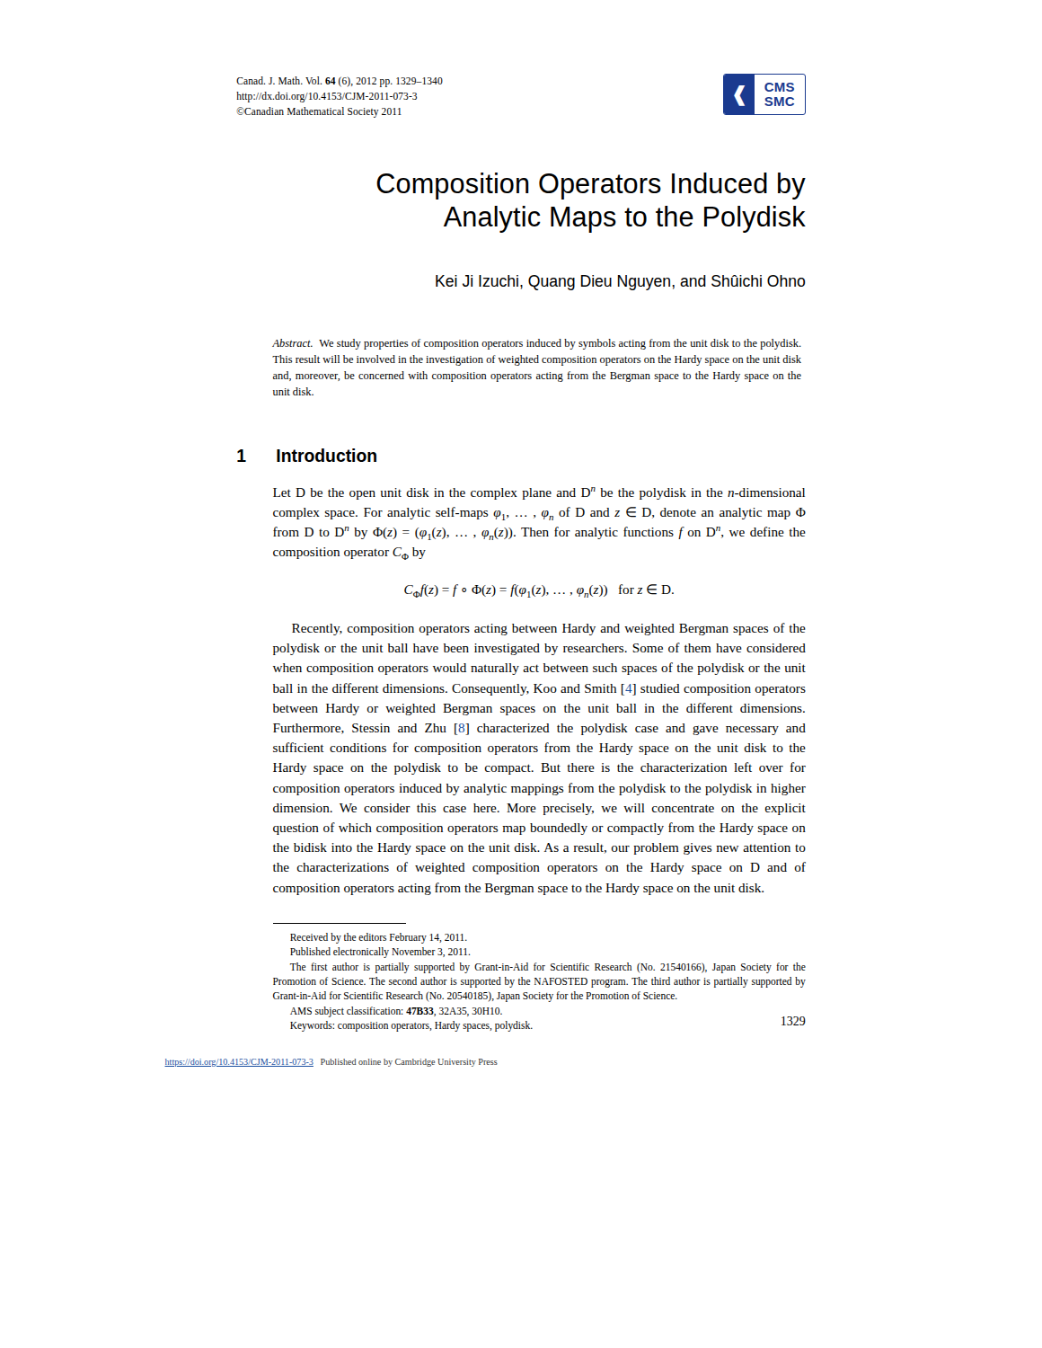Canad. J. Math. Vol. 64 (6), 2012 pp. 1329–1340
http://dx.doi.org/10.4153/CJM-2011-073-3
©Canadian Mathematical Society 2011
❰
CMS
SMC
Composition Operators Induced by
Analytic Maps to the Polydisk
Kei Ji Izuchi, Quang Dieu Nguyen, and Shûichi Ohno
Abstract. We study properties of composition operators induced by symbols acting from the unit disk to the polydisk. This result will be involved in the investigation of weighted composition operators on the Hardy space on the unit disk and, moreover, be concerned with composition operators acting from the Bergman space to the Hardy space on the unit disk.
1 Introduction
Let D be the open unit disk in the complex plane and Dn be the polydisk in the n-dimensional complex space. For analytic self-maps φ1, … , φn of D and z ∈ D, denote an analytic map Φ from D to Dn by Φ(z) = (φ1(z), … , φn(z)). Then for analytic functions f on Dn, we define the composition operator CΦ by
CΦf(z) = f ∘ Φ(z) = f(φ1(z), … , φn(z)) for z ∈ D.
Recently, composition operators acting between Hardy and weighted Bergman spaces of the polydisk or the unit ball have been investigated by researchers. Some of them have considered when composition operators would naturally act between such spaces of the polydisk or the unit ball in the different dimensions. Consequently, Koo and Smith [4] studied composition operators between Hardy or weighted Bergman spaces on the unit ball in the different dimensions. Furthermore, Stessin and Zhu [8] characterized the polydisk case and gave necessary and sufficient conditions for composition operators from the Hardy space on the unit disk to the Hardy space on the polydisk to be compact. But there is the characterization left over for composition operators induced by analytic mappings from the polydisk to the polydisk in higher dimension. We consider this case here. More precisely, we will concentrate on the explicit question of which composition operators map boundedly or compactly from the Hardy space on the bidisk into the Hardy space on the unit disk. As a result, our problem gives new attention to the characterizations of weighted composition operators on the Hardy space on D and of composition operators acting from the Bergman space to the Hardy space on the unit disk.
Received by the editors February 14, 2011.
Published electronically November 3, 2011.
The first author is partially supported by Grant-in-Aid for Scientific Research (No. 21540166), Japan Society for the Promotion of Science. The second author is supported by the NAFOSTED program. The third author is partially supported by Grant-in-Aid for Scientific Research (No. 20540185), Japan Society for the Promotion of Science.
AMS subject classification: 47B33, 32A35, 30H10.
Keywords: composition operators, Hardy spaces, polydisk.
1329
https://doi.org/10.4153/CJM-2011-073-3 Published online by Cambridge University Press